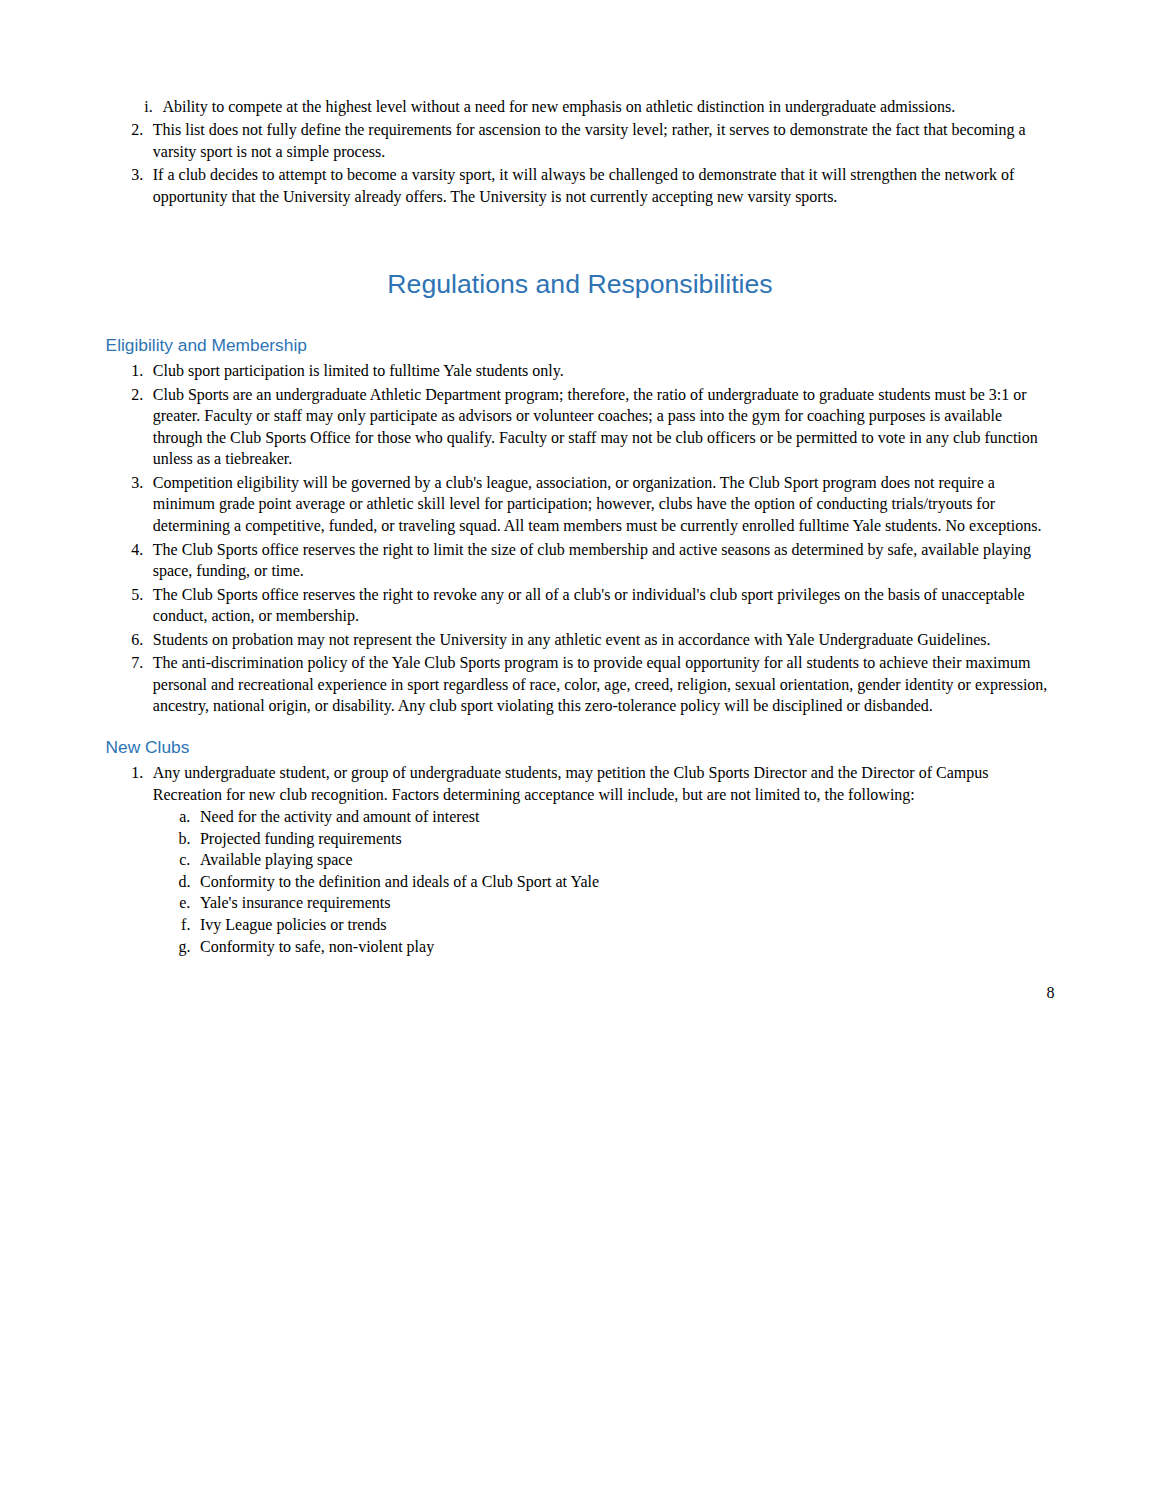Ability to compete at the highest level without a need for new emphasis on athletic distinction in undergraduate admissions.
This list does not fully define the requirements for ascension to the varsity level; rather, it serves to demonstrate the fact that becoming a varsity sport is not a simple process.
If a club decides to attempt to become a varsity sport, it will always be challenged to demonstrate that it will strengthen the network of opportunity that the University already offers. The University is not currently accepting new varsity sports.
Regulations and Responsibilities
Eligibility and Membership
Club sport participation is limited to fulltime Yale students only.
Club Sports are an undergraduate Athletic Department program; therefore, the ratio of undergraduate to graduate students must be 3:1 or greater. Faculty or staff may only participate as advisors or volunteer coaches; a pass into the gym for coaching purposes is available through the Club Sports Office for those who qualify. Faculty or staff may not be club officers or be permitted to vote in any club function unless as a tiebreaker.
Competition eligibility will be governed by a club's league, association, or organization. The Club Sport program does not require a minimum grade point average or athletic skill level for participation; however, clubs have the option of conducting trials/tryouts for determining a competitive, funded, or traveling squad. All team members must be currently enrolled fulltime Yale students. No exceptions.
The Club Sports office reserves the right to limit the size of club membership and active seasons as determined by safe, available playing space, funding, or time.
The Club Sports office reserves the right to revoke any or all of a club's or individual's club sport privileges on the basis of unacceptable conduct, action, or membership.
Students on probation may not represent the University in any athletic event as in accordance with Yale Undergraduate Guidelines.
The anti-discrimination policy of the Yale Club Sports program is to provide equal opportunity for all students to achieve their maximum personal and recreational experience in sport regardless of race, color, age, creed, religion, sexual orientation, gender identity or expression, ancestry, national origin, or disability. Any club sport violating this zero-tolerance policy will be disciplined or disbanded.
New Clubs
Any undergraduate student, or group of undergraduate students, may petition the Club Sports Director and the Director of Campus Recreation for new club recognition. Factors determining acceptance will include, but are not limited to, the following:
Need for the activity and amount of interest
Projected funding requirements
Available playing space
Conformity to the definition and ideals of a Club Sport at Yale
Yale's insurance requirements
Ivy League policies or trends
Conformity to safe, non-violent play
8